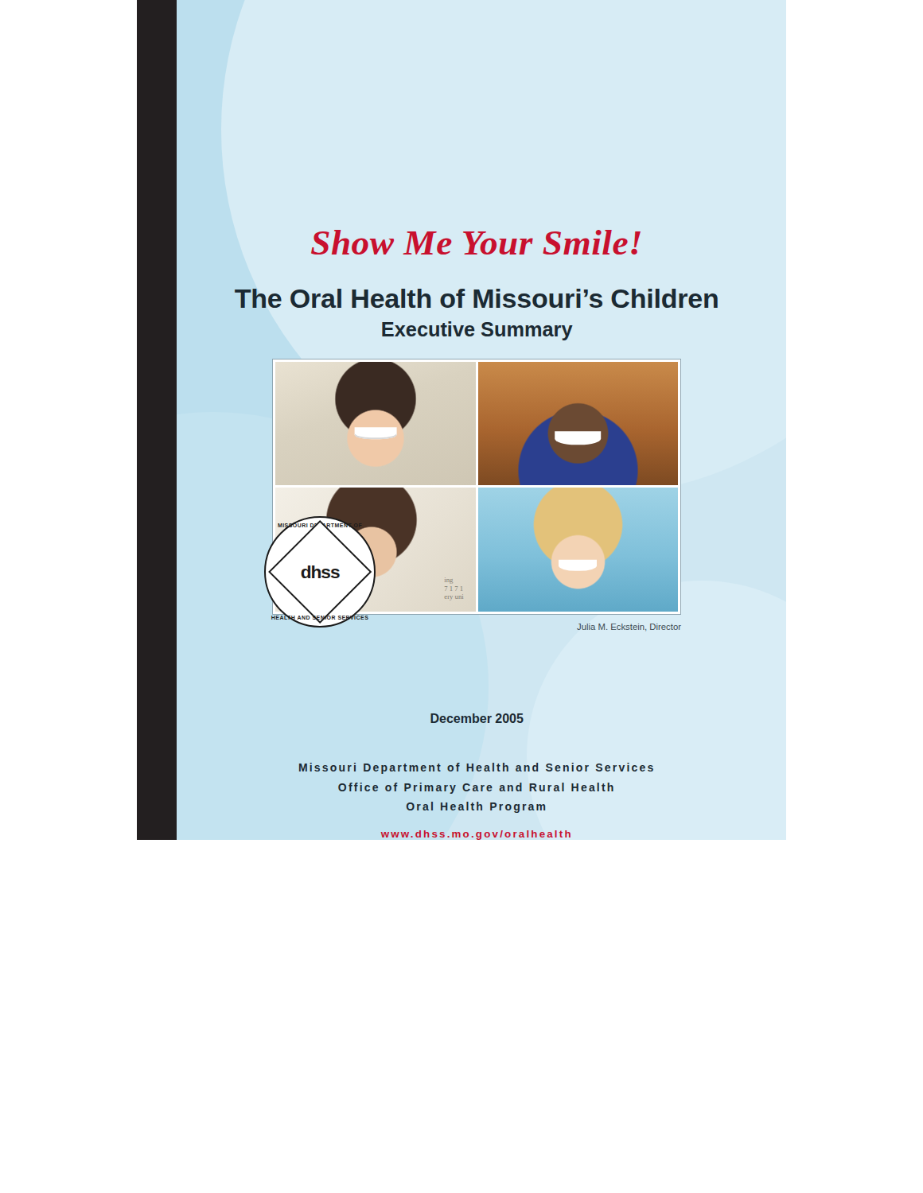Show Me Your Smile!
The Oral Health of Missouri’s Children
Executive Summary
MISSOURI DEPARTMENT OF
dhss
HEALTH AND SENIOR SERVICES
Julia M. Eckstein, Director
December 2005
Missouri Department of Health and Senior Services
Office of Primary Care and Rural Health
Oral Health Program
www.dhss.mo.gov/oralhealth